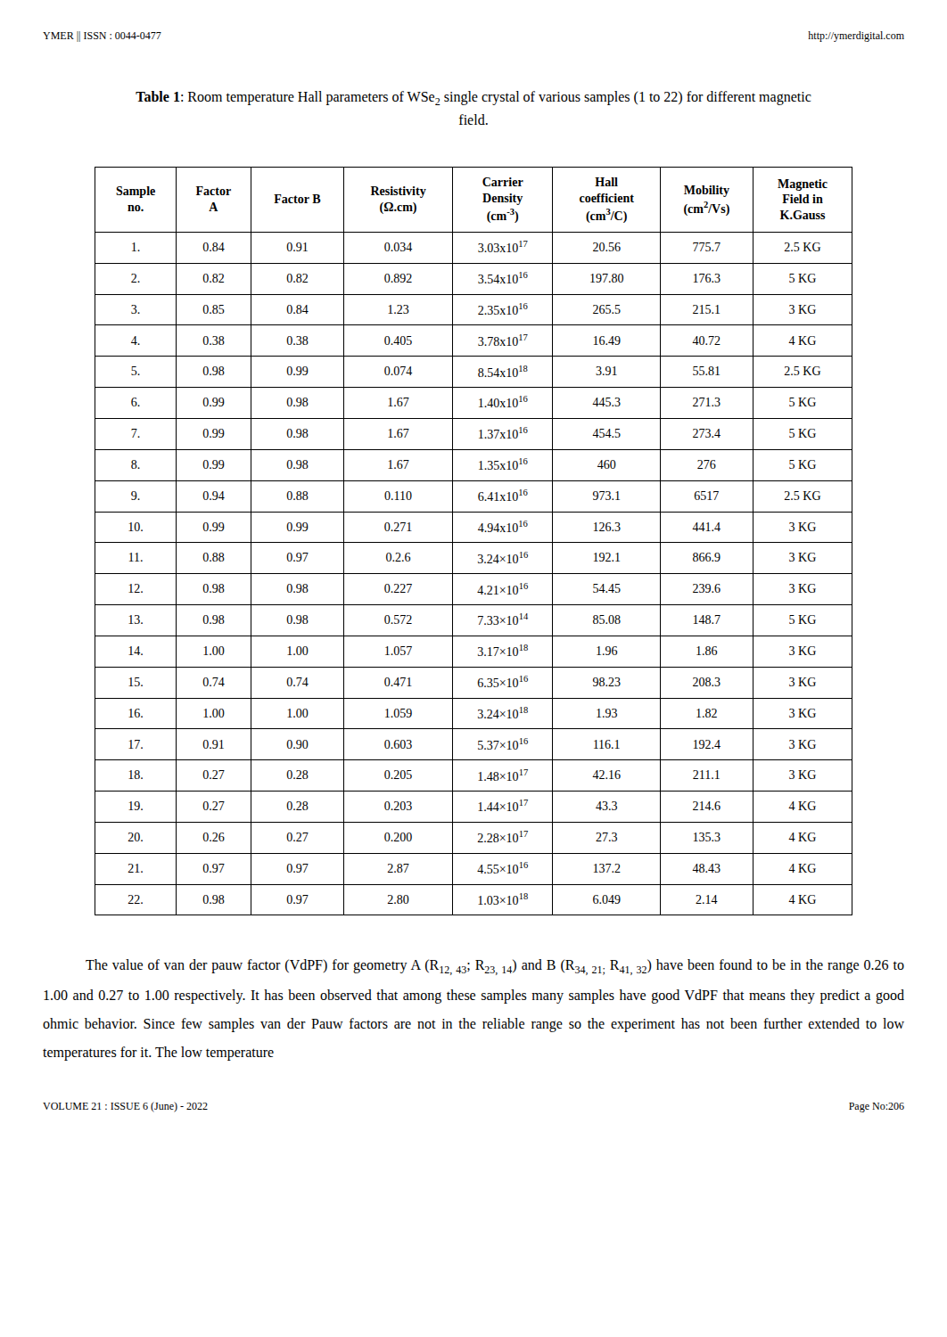YMER || ISSN : 0044-0477 http://ymerdigital.com
Table 1: Room temperature Hall parameters of WSe2 single crystal of various samples (1 to 22) for different magnetic field.
| Sample no. | Factor A | Factor B | Resistivity (Ω.cm) | Carrier Density (cm -3 ) | Hall coefficient (cm 3 /C) | Mobility (cm 2 /Vs) | Magnetic Field in K.Gauss |
| --- | --- | --- | --- | --- | --- | --- | --- |
| 1. | 0.84 | 0.91 | 0.034 | 3.03x10 17 | 20.56 | 775.7 | 2.5 KG |
| 2. | 0.82 | 0.82 | 0.892 | 3.54x10 16 | 197.80 | 176.3 | 5 KG |
| 3. | 0.85 | 0.84 | 1.23 | 2.35x10 16 | 265.5 | 215.1 | 3 KG |
| 4. | 0.38 | 0.38 | 0.405 | 3.78x10 17 | 16.49 | 40.72 | 4 KG |
| 5. | 0.98 | 0.99 | 0.074 | 8.54x10 18 | 3.91 | 55.81 | 2.5 KG |
| 6. | 0.99 | 0.98 | 1.67 | 1.40x10 16 | 445.3 | 271.3 | 5 KG |
| 7. | 0.99 | 0.98 | 1.67 | 1.37x10 16 | 454.5 | 273.4 | 5 KG |
| 8. | 0.99 | 0.98 | 1.67 | 1.35x10 16 | 460 | 276 | 5 KG |
| 9. | 0.94 | 0.88 | 0.110 | 6.41x10 16 | 973.1 | 6517 | 2.5 KG |
| 10. | 0.99 | 0.99 | 0.271 | 4.94x10 16 | 126.3 | 441.4 | 3 KG |
| 11. | 0.88 | 0.97 | 0.2.6 | 3.24×10 16 | 192.1 | 866.9 | 3 KG |
| 12. | 0.98 | 0.98 | 0.227 | 4.21×10 16 | 54.45 | 239.6 | 3 KG |
| 13. | 0.98 | 0.98 | 0.572 | 7.33×10 14 | 85.08 | 148.7 | 5 KG |
| 14. | 1.00 | 1.00 | 1.057 | 3.17×10 18 | 1.96 | 1.86 | 3 KG |
| 15. | 0.74 | 0.74 | 0.471 | 6.35×10 16 | 98.23 | 208.3 | 3 KG |
| 16. | 1.00 | 1.00 | 1.059 | 3.24×10 18 | 1.93 | 1.82 | 3 KG |
| 17. | 0.91 | 0.90 | 0.603 | 5.37×10 16 | 116.1 | 192.4 | 3 KG |
| 18. | 0.27 | 0.28 | 0.205 | 1.48×10 17 | 42.16 | 211.1 | 3 KG |
| 19. | 0.27 | 0.28 | 0.203 | 1.44×10 17 | 43.3 | 214.6 | 4 KG |
| 20. | 0.26 | 0.27 | 0.200 | 2.28×10 17 | 27.3 | 135.3 | 4 KG |
| 21. | 0.97 | 0.97 | 2.87 | 4.55×10 16 | 137.2 | 48.43 | 4 KG |
| 22. | 0.98 | 0.97 | 2.80 | 1.03×10 18 | 6.049 | 2.14 | 4 KG |
The value of van der pauw factor (VdPF) for geometry A (R12, 43; R23, 14) and B (R34, 21; R41, 32) have been found to be in the range 0.26 to 1.00 and 0.27 to 1.00 respectively. It has been observed that among these samples many samples have good VdPF that means they predict a good ohmic behavior. Since few samples van der Pauw factors are not in the reliable range so the experiment has not been further extended to low temperatures for it. The low temperature
VOLUME 21 : ISSUE 6 (June) - 2022 Page No:206